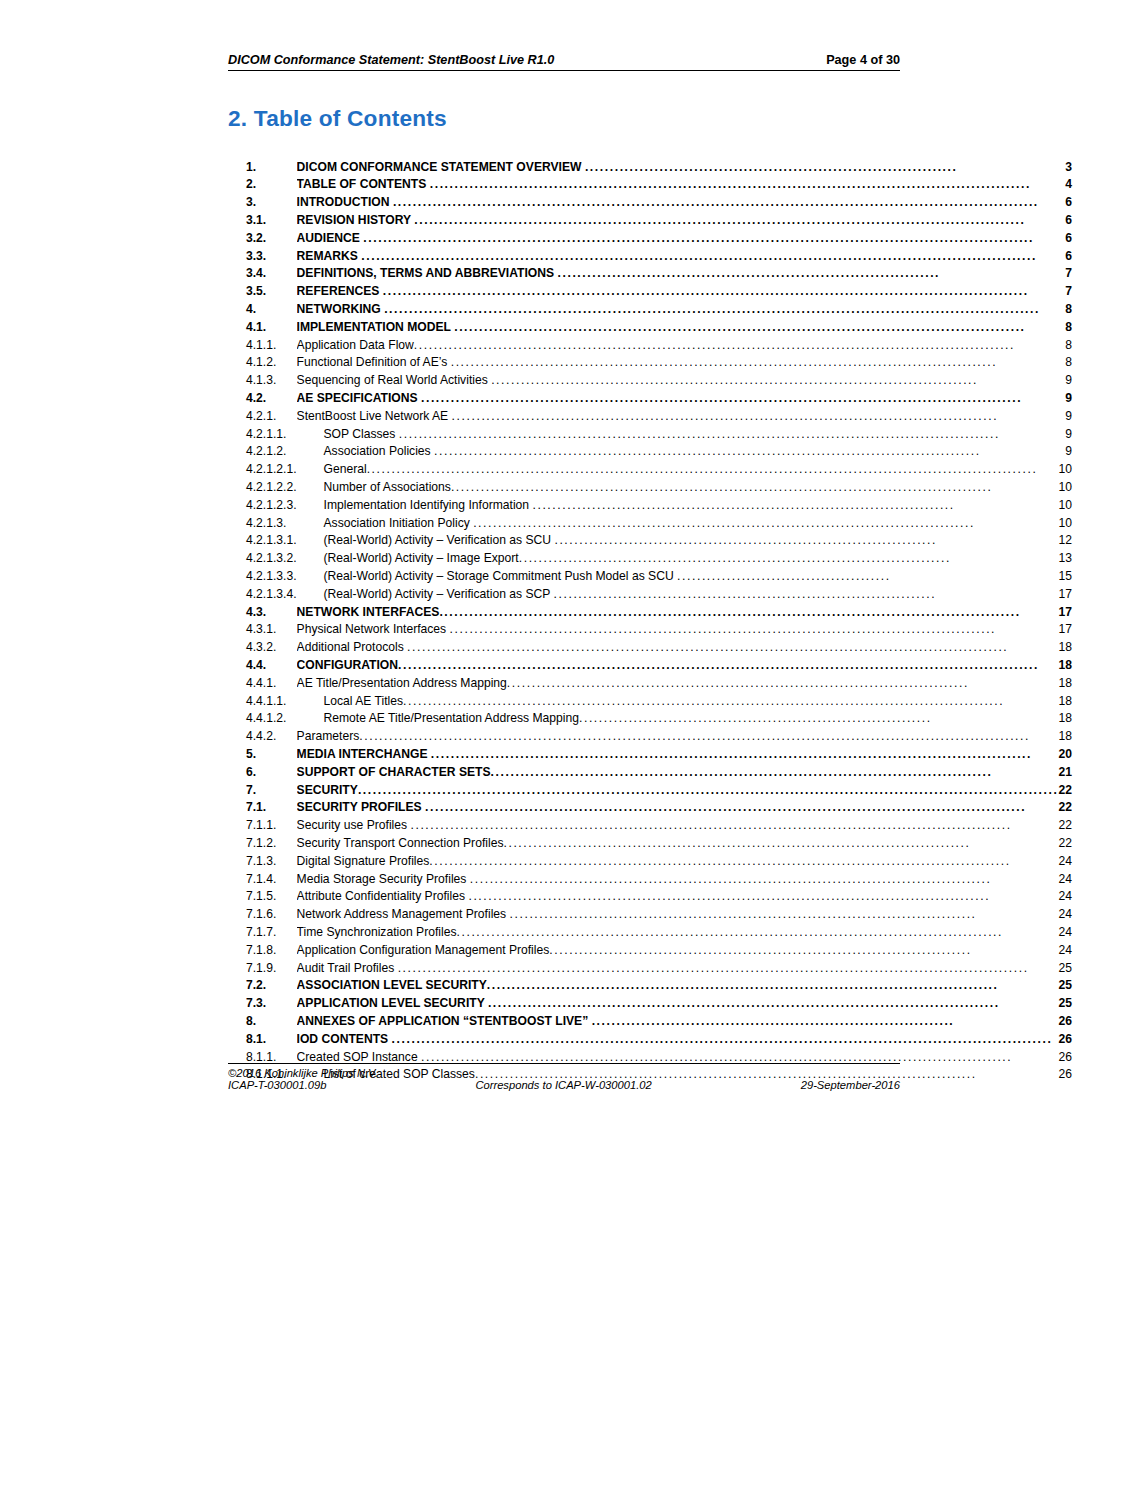DICOM Conformance Statement: StentBoost Live R1.0
Page 4 of 30
2. Table of Contents
| 1. | DICOM CONFORMANCE STATEMENT OVERVIEW ........................................................................... | 3 |
| 2. | TABLE OF CONTENTS ......................................................................................................................... | 4 |
| 3. | INTRODUCTION .................................................................................................................................. | 6 |
| 3.1. | REVISION HISTORY ........................................................................................................................... | 6 |
| 3.2. | AUDIENCE ....................................................................................................................................... | 6 |
| 3.3. | REMARKS ........................................................................................................................................ | 6 |
| 3.4. | DEFINITIONS, TERMS AND ABBREVIATIONS ............................................................................. | 7 |
| 3.5. | REFERENCES .................................................................................................................................. | 7 |
| 4. | NETWORKING .................................................................................................................................... | 8 |
| 4.1. | IMPLEMENTATION MODEL ................................................................................................................... | 8 |
| 4.1.1. | Application Data Flow ......................................................................................................................... | 8 |
| 4.1.2. | Functional Definition of AE’s .............................................................................................................. | 8 |
| 4.1.3. | Sequencing of Real World Activities .................................................................................................. | 9 |
| 4.2. | AE SPECIFICATIONS ......................................................................................................................... | 9 |
| 4.2.1. | StentBoost Live Network AE .............................................................................................................. | 9 |
| 4.2.1.1. | SOP Classes ......................................................................................................................... | 9 |
| 4.2.1.2. | Association Policies .............................................................................................................. | 9 |
| 4.2.1.2.1. | General ....................................................................................................................................... | 10 |
| 4.2.1.2.2. | Number of Associations ............................................................................................................. | 10 |
| 4.2.1.2.3. | Implementation Identifying Information ..................................................................................... | 10 |
| 4.2.1.3. | Association Initiation Policy ..................................................................................................... | 10 |
| 4.2.1.3.1. | (Real-World) Activity – Verification as SCU ............................................................................. | 12 |
| 4.2.1.3.2. | (Real-World) Activity – Image Export ....................................................................................... | 13 |
| 4.2.1.3.3. | (Real-World) Activity – Storage Commitment Push Model as SCU ........................................... | 15 |
| 4.2.1.3.4. | (Real-World) Activity – Verification as SCP ............................................................................. | 17 |
| 4.3. | NETWORK INTERFACES ..................................................................................................................... | 17 |
| 4.3.1. | Physical Network Interfaces .............................................................................................................. | 17 |
| 4.3.2. | Additional Protocols ......................................................................................................................... | 18 |
| 4.4. | CONFIGURATION ................................................................................................................................. | 18 |
| 4.4.1. | AE Title/Presentation Address Mapping ............................................................................................. | 18 |
| 4.4.1.1. | Local AE Titles ......................................................................................................................... | 18 |
| 4.4.1.2. | Remote AE Title/Presentation Address Mapping ....................................................................... | 18 |
| 4.4.2. | Parameters ....................................................................................................................................... | 18 |
| 5. | MEDIA INTERCHANGE ......................................................................................................................... | 20 |
| 6. | SUPPORT OF CHARACTER SETS ..................................................................................................... | 21 |
| 7. | SECURITY ............................................................................................................................................. | 22 |
| 7.1. | SECURITY PROFILES ......................................................................................................................... | 22 |
| 7.1.1. | Security use Profiles ......................................................................................................................... | 22 |
| 7.1.2. | Security Transport Connection Profiles .............................................................................................. | 22 |
| 7.1.3. | Digital Signature Profiles ..................................................................................................................... | 24 |
| 7.1.4. | Media Storage Security Profiles ......................................................................................................... | 24 |
| 7.1.5. | Attribute Confidentiality Profiles ......................................................................................................... | 24 |
| 7.1.6. | Network Address Management Profiles .............................................................................................. | 24 |
| 7.1.7. | Time Synchronization Profiles .............................................................................................................. | 24 |
| 7.1.8. | Application Configuration Management Profiles ..................................................................................... | 24 |
| 7.1.9. | Audit Trail Profiles ............................................................................................................................... | 25 |
| 7.2. | ASSOCIATION LEVEL SECURITY ....................................................................................................... | 25 |
| 7.3. | APPLICATION LEVEL SECURITY ....................................................................................................... | 25 |
| 8. | ANNEXES OF APPLICATION “STENTBOOST LIVE” ......................................................................... | 26 |
| 8.1. | IOD CONTENTS ..................................................................................................................................... | 26 |
| 8.1.1. | Created SOP Instance ....................................................................................................................... | 26 |
| 8.1.1.1. | List of created SOP Classes ..................................................................................................... | 26 |
©2016 Koninklijke Philips N.V.
ICAP-T-030001.09b
Corresponds to ICAP-W-030001.02
29-September-2016